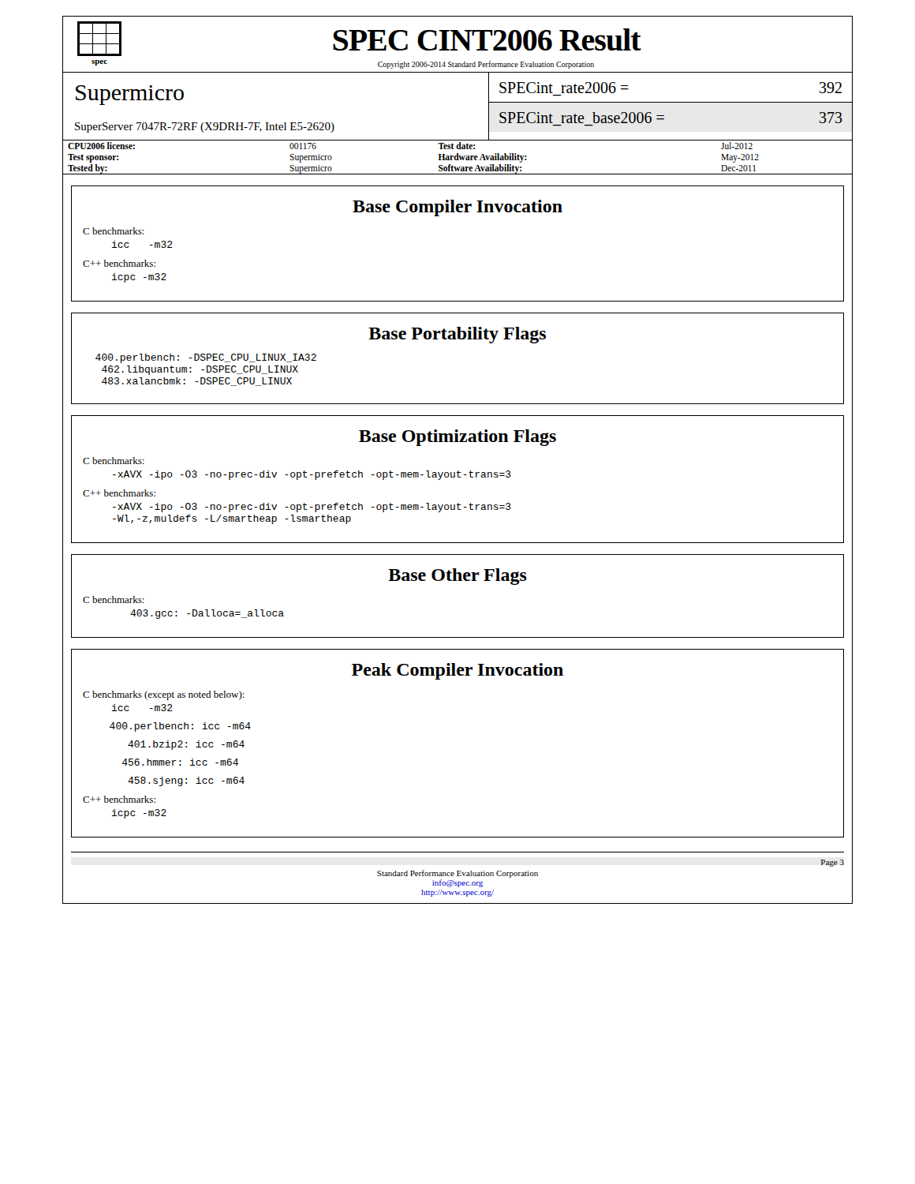spec
SPEC CINT2006 Result
Copyright 2006-2014 Standard Performance Evaluation Corporation
Supermicro
SuperServer 7047R-72RF (X9DRH-7F, Intel E5-2620)
SPECint_rate2006 = 392
SPECint_rate_base2006 = 373
| CPU2006 license: | 001176 | Test date: | Jul-2012 |
| Test sponsor: | Supermicro | Hardware Availability: | May-2012 |
| Tested by: | Supermicro | Software Availability: | Dec-2011 |
Base Compiler Invocation
C benchmarks:
icc   -m32
C++ benchmarks:
icpc -m32
Base Portability Flags
400.perlbench: -DSPEC_CPU_LINUX_IA32
462.libquantum: -DSPEC_CPU_LINUX
483.xalancbmk: -DSPEC_CPU_LINUX
Base Optimization Flags
C benchmarks:
-xAVX -ipo -O3 -no-prec-div -opt-prefetch -opt-mem-layout-trans=3
C++ benchmarks:
-xAVX -ipo -O3 -no-prec-div -opt-prefetch -opt-mem-layout-trans=3
-Wl,-z,muldefs -L/smartheap -lsmartheap
Base Other Flags
C benchmarks:
403.gcc: -Dalloca=_alloca
Peak Compiler Invocation
C benchmarks (except as noted below):
icc   -m32
  400.perlbench: icc -m64
     401.bzip2: icc -m64
    456.hmmer: icc -m64
     458.sjeng: icc -m64
C++ benchmarks:
icpc -m32
Standard Performance Evaluation Corporation
info@spec.org
http://www.spec.org/
Page 3